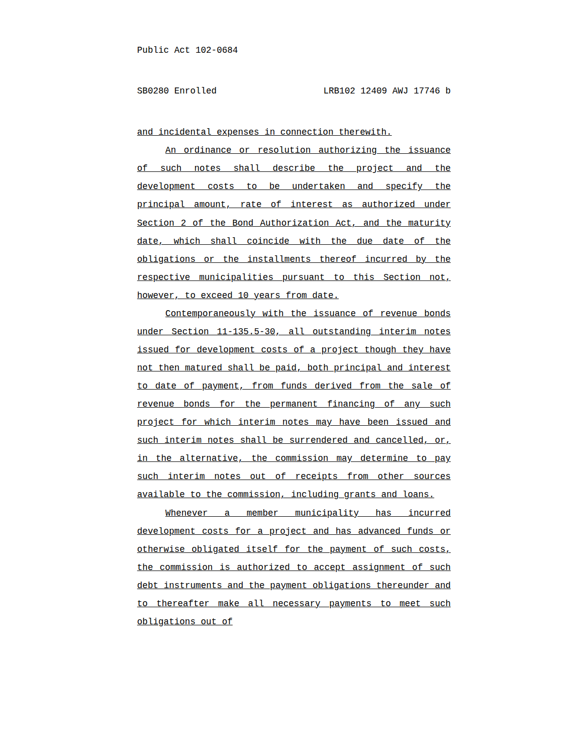Public Act 102-0684
SB0280 Enrolled LRB102 12409 AWJ 17746 b
and incidental expenses in connection therewith.
An ordinance or resolution authorizing the issuance of such notes shall describe the project and the development costs to be undertaken and specify the principal amount, rate of interest as authorized under Section 2 of the Bond Authorization Act, and the maturity date, which shall coincide with the due date of the obligations or the installments thereof incurred by the respective municipalities pursuant to this Section not, however, to exceed 10 years from date.
Contemporaneously with the issuance of revenue bonds under Section 11-135.5-30, all outstanding interim notes issued for development costs of a project though they have not then matured shall be paid, both principal and interest to date of payment, from funds derived from the sale of revenue bonds for the permanent financing of any such project for which interim notes may have been issued and such interim notes shall be surrendered and cancelled, or, in the alternative, the commission may determine to pay such interim notes out of receipts from other sources available to the commission, including grants and loans.
Whenever a member municipality has incurred development costs for a project and has advanced funds or otherwise obligated itself for the payment of such costs, the commission is authorized to accept assignment of such debt instruments and the payment obligations thereunder and to thereafter make all necessary payments to meet such obligations out of